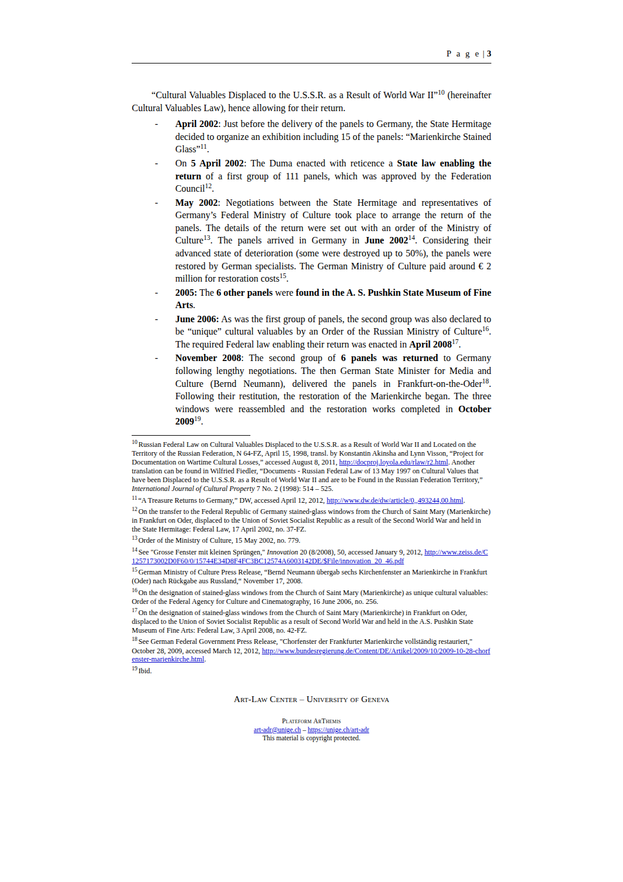P a g e | 3
“Cultural Valuables Displaced to the U.S.S.R. as a Result of World War II”10 (hereinafter Cultural Valuables Law), hence allowing for their return.
April 2002: Just before the delivery of the panels to Germany, the State Hermitage decided to organize an exhibition including 15 of the panels: “Marienkirche Stained Glass”11.
On 5 April 2002: The Duma enacted with reticence a State law enabling the return of a first group of 111 panels, which was approved by the Federation Council12.
May 2002: Negotiations between the State Hermitage and representatives of Germany’s Federal Ministry of Culture took place to arrange the return of the panels. The details of the return were set out with an order of the Ministry of Culture13. The panels arrived in Germany in June 200214. Considering their advanced state of deterioration (some were destroyed up to 50%), the panels were restored by German specialists. The German Ministry of Culture paid around € 2 million for restoration costs15.
2005: The 6 other panels were found in the A. S. Pushkin State Museum of Fine Arts.
June 2006: As was the first group of panels, the second group was also declared to be “unique” cultural valuables by an Order of the Russian Ministry of Culture16. The required Federal law enabling their return was enacted in April 200817.
November 2008: The second group of 6 panels was returned to Germany following lengthy negotiations. The then German State Minister for Media and Culture (Bernd Neumann), delivered the panels in Frankfurt-on-the-Oder18. Following their restitution, the restoration of the Marienkirche began. The three windows were reassembled and the restoration works completed in October 200919.
10 Russian Federal Law on Cultural Valuables Displaced to the U.S.S.R. as a Result of World War II and Located on the Territory of the Russian Federation, N 64-FZ, April 15, 1998, transl. by Konstantin Akinsha and Lynn Visson, “Project for Documentation on Wartime Cultural Losses,” accessed August 8, 2011, http://docproj.loyola.edu/rlaw/r2.html. Another translation can be found in Wilfried Fiedler, “Documents - Russian Federal Law of 13 May 1997 on Cultural Values that have been Displaced to the U.S.S.R. as a Result of World War II and are to be Found in the Russian Federation Territory,” International Journal of Cultural Property 7 No. 2 (1998): 514 – 525.
11“A Treasure Returns to Germany,” DW, accessed April 12, 2012, http://www.dw.de/dw/article/0,,493244,00.html.
12 On the transfer to the Federal Republic of Germany stained-glass windows from the Church of Saint Mary (Marienkirche) in Frankfurt on Oder, displaced to the Union of Soviet Socialist Republic as a result of the Second World War and held in the State Hermitage: Federal Law, 17 April 2002, no. 37-FZ.
13 Order of the Ministry of Culture, 15 May 2002, no. 779.
14 See "Grosse Fenster mit kleinen Sprüngen," Innovation 20 (8/2008), 50, accessed January 9, 2012, http://www.zeiss.de/C1257173002D0F60/0/15744E34D8F4FC3BC12574A6003142DE/$File/innovation_20_46.pdf
15 German Ministry of Culture Press Release, “Bernd Neumann übergab sechs Kirchenfenster an Marienkirche in Frankfurt (Oder) nach Rückgabe aus Russland,“ November 17, 2008.
16 On the designation of stained-glass windows from the Church of Saint Mary (Marienkirche) as unique cultural valuables: Order of the Federal Agency for Culture and Cinematography, 16 June 2006, no. 256.
17 On the designation of stained-glass windows from the Church of Saint Mary (Marienkirche) in Frankfurt on Oder, displaced to the Union of Soviet Socialist Republic as a result of Second World War and held in the A.S. Pushkin State Museum of Fine Arts: Federal Law, 3 April 2008, no. 42-FZ.
18 See German Federal Government Press Release, "Chorfenster der Frankfurter Marienkirche vollständig restauriert," October 28, 2009, accessed March 12, 2012, http://www.bundesregierung.de/Content/DE/Artikel/2009/10/2009-10-28-chorfenster-marienkirche.html.
19 Ibid.
Art-Law Center – University of Geneva
Plateform ArThemis
art-adr@unige.ch – https://unige.ch/art-adr
This material is copyright protected.